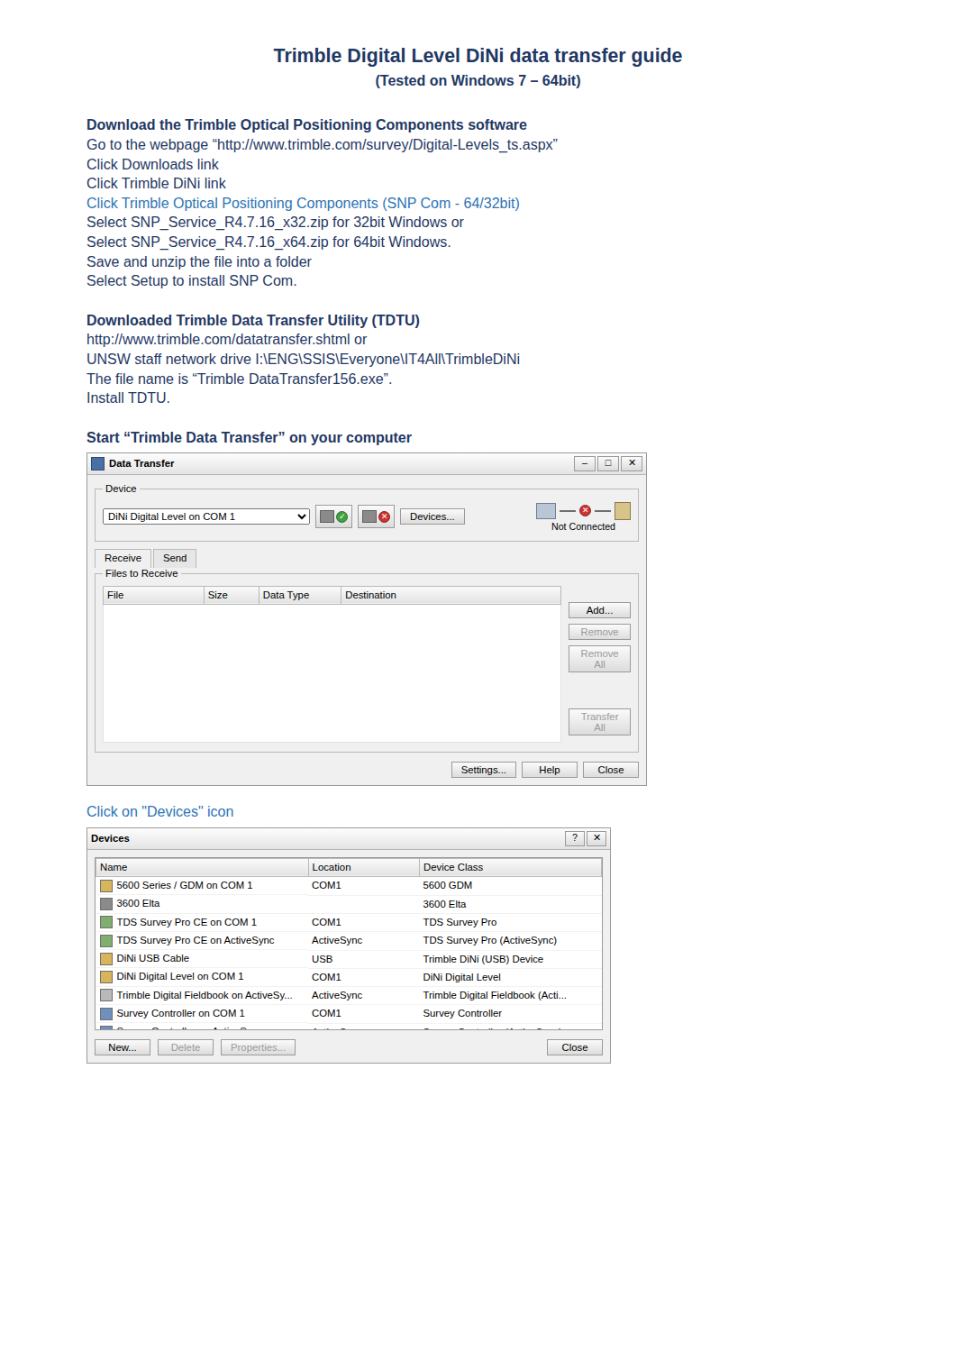Trimble Digital Level DiNi data transfer guide
(Tested on Windows 7 – 64bit)
Download the Trimble Optical Positioning Components software
Go to the webpage “http://www.trimble.com/survey/Digital-Levels_ts.aspx” Click Downloads link Click Trimble DiNi link Click Trimble Optical Positioning Components (SNP Com - 64/32bit) Select SNP_Service_R4.7.16_x32.zip for 32bit Windows or Select SNP_Service_R4.7.16_x64.zip for 64bit Windows. Save and unzip the file into a folder Select Setup to install SNP Com.
Downloaded Trimble Data Transfer Utility (TDTU)
http://www.trimble.com/datatransfer.shtml or UNSW staff network drive I:\ENG\SSIS\Everyone\IT4All\TrimbleDiNi The file name is “Trimble DataTransfer156.exe”. Install TDTU.
Start “Trimble Data Transfer” on your computer
Data Transfer
–□✕
Device
DiNi Digital Level on COM 1 ✓ ✕ Devices...
✕
Not Connected
Receive
Send
Files to Receive
| File | Size | Data Type | Destination |
| --- | --- | --- | --- |
Add... Remove Remove All Transfer All
Settings... Help Close
Click on "Devices" icon
Devices
?✕
| Name | Location | Device Class |
| --- | --- | --- |
| 5600 Series / GDM on COM 1 | COM1 | 5600 GDM |
| 3600 Elta | | 3600 Elta |
| TDS Survey Pro CE on COM 1 | COM1 | TDS Survey Pro |
| TDS Survey Pro CE on ActiveSync | ActiveSync | TDS Survey Pro (ActiveSync) |
| DiNi USB Cable | USB | Trimble DiNi (USB) Device |
| DiNi Digital Level on COM 1 | COM1 | DiNi Digital Level |
| Trimble Digital Fieldbook on ActiveSy... | ActiveSync | Trimble Digital Fieldbook (Acti... |
| Survey Controller on COM 1 | COM1 | Survey Controller |
| Survey Controller on ActiveSync | ActiveSync | Survey Controller (ActiveSync) |
New... Delete Properties... Close